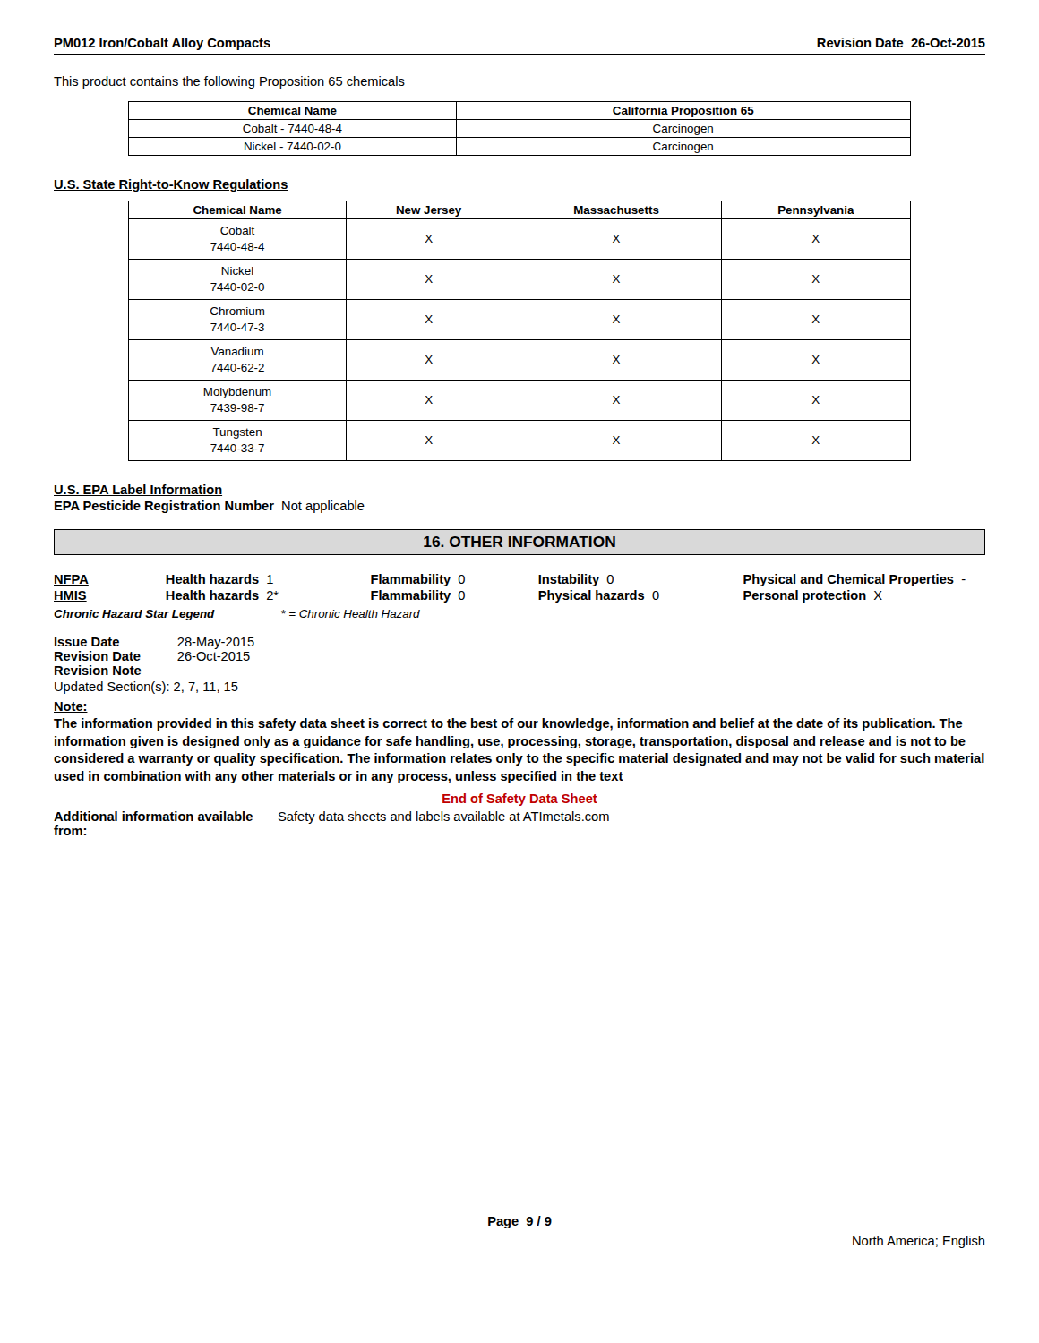PM012 Iron/Cobalt Alloy Compacts
Revision Date 26-Oct-2015
This product contains the following Proposition 65 chemicals
| Chemical Name | California Proposition 65 |
| --- | --- |
| Cobalt - 7440-48-4 | Carcinogen |
| Nickel - 7440-02-0 | Carcinogen |
U.S. State Right-to-Know Regulations
| Chemical Name | New Jersey | Massachusetts | Pennsylvania |
| --- | --- | --- | --- |
| Cobalt 7440-48-4 | X | X | X |
| Nickel 7440-02-0 | X | X | X |
| Chromium 7440-47-3 | X | X | X |
| Vanadium 7440-62-2 | X | X | X |
| Molybdenum 7439-98-7 | X | X | X |
| Tungsten 7440-33-7 | X | X | X |
U.S. EPA Label Information
EPA Pesticide Registration Number Not applicable
16. OTHER INFORMATION
| NFPA | Health hazards 1 | Flammability 0 | Instability 0 | Physical and Chemical Properties - |
| HMIS | Health hazards 2* | Flammability 0 | Physical hazards 0 | Personal protection X |
Chronic Hazard Star Legend * = Chronic Health Hazard
| Issue Date | 28-May-2015 |
| Revision Date | 26-Oct-2015 |
| Revision Note | |
Updated Section(s): 2, 7, 11, 15
Note:
The information provided in this safety data sheet is correct to the best of our knowledge, information and belief at the date of its publication. The information given is designed only as a guidance for safe handling, use, processing, storage, transportation, disposal and release and is not to be considered a warranty or quality specification. The information relates only to the specific material designated and may not be valid for such material used in combination with any other materials or in any process, unless specified in the text
End of Safety Data Sheet
Additional information available from:
Safety data sheets and labels available at ATImetals.com
Page 9 / 9
North America; English